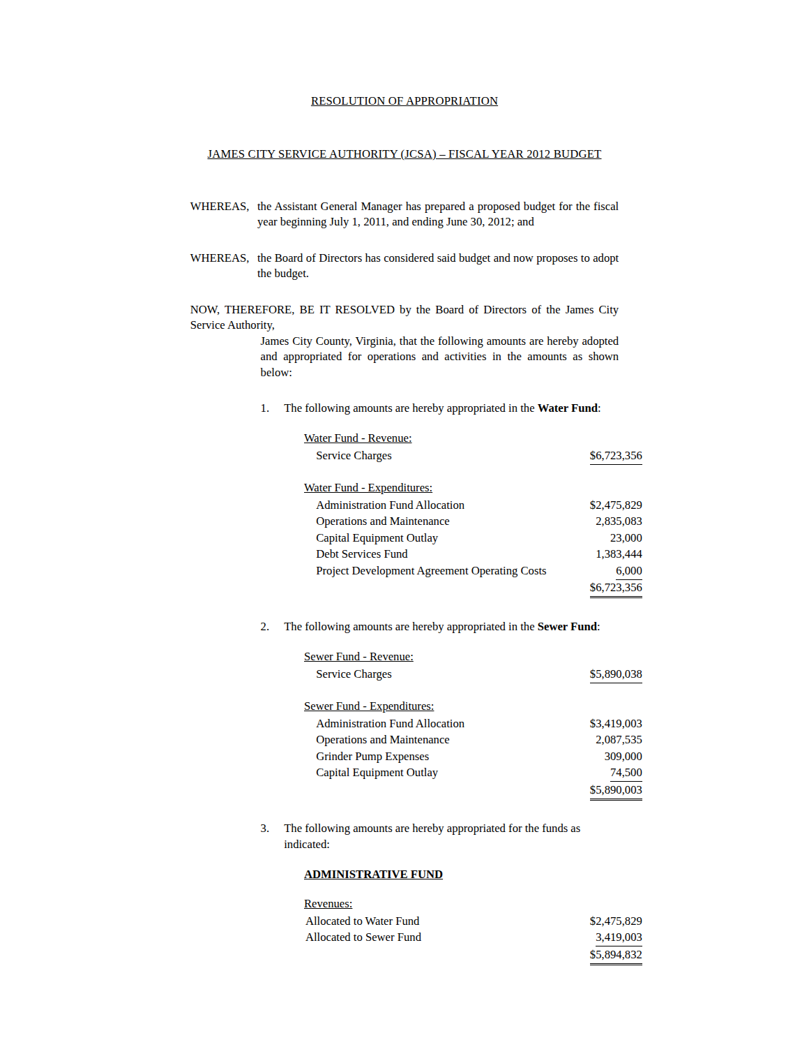RESOLUTION OF APPROPRIATION
JAMES CITY SERVICE AUTHORITY (JCSA) – FISCAL YEAR 2012 BUDGET
WHEREAS,
the Assistant General Manager has prepared a proposed budget for the fiscal year beginning July 1, 2011, and ending June 30, 2012; and
WHEREAS,
the Board of Directors has considered said budget and now proposes to adopt the budget.
NOW, THEREFORE, BE IT RESOLVED by the Board of Directors of the James City Service Authority, James City County, Virginia, that the following amounts are hereby adopted and appropriated for operations and activities in the amounts as shown below:
1. The following amounts are hereby appropriated in the Water Fund:
Water Fund - Revenue:
| Service Charges | $6,723,356 |
Water Fund - Expenditures:
| Administration Fund Allocation | $2,475,829 |
| Operations and Maintenance | 2,835,083 |
| Capital Equipment Outlay | 23,000 |
| Debt Services Fund | 1,383,444 |
| Project Development Agreement Operating Costs | 6,000 |
| | $6,723,356 |
2. The following amounts are hereby appropriated in the Sewer Fund:
Sewer Fund - Revenue:
| Service Charges | $5,890,038 |
Sewer Fund - Expenditures:
| Administration Fund Allocation | $3,419,003 |
| Operations and Maintenance | 2,087,535 |
| Grinder Pump Expenses | 309,000 |
| Capital Equipment Outlay | 74,500 |
| | $5,890,003 |
3. The following amounts are hereby appropriated for the funds as indicated:
ADMINISTRATIVE FUND
Revenues:
| Allocated to Water Fund | $2,475,829 |
| Allocated to Sewer Fund | 3,419,003 |
| | $5,894,832 |